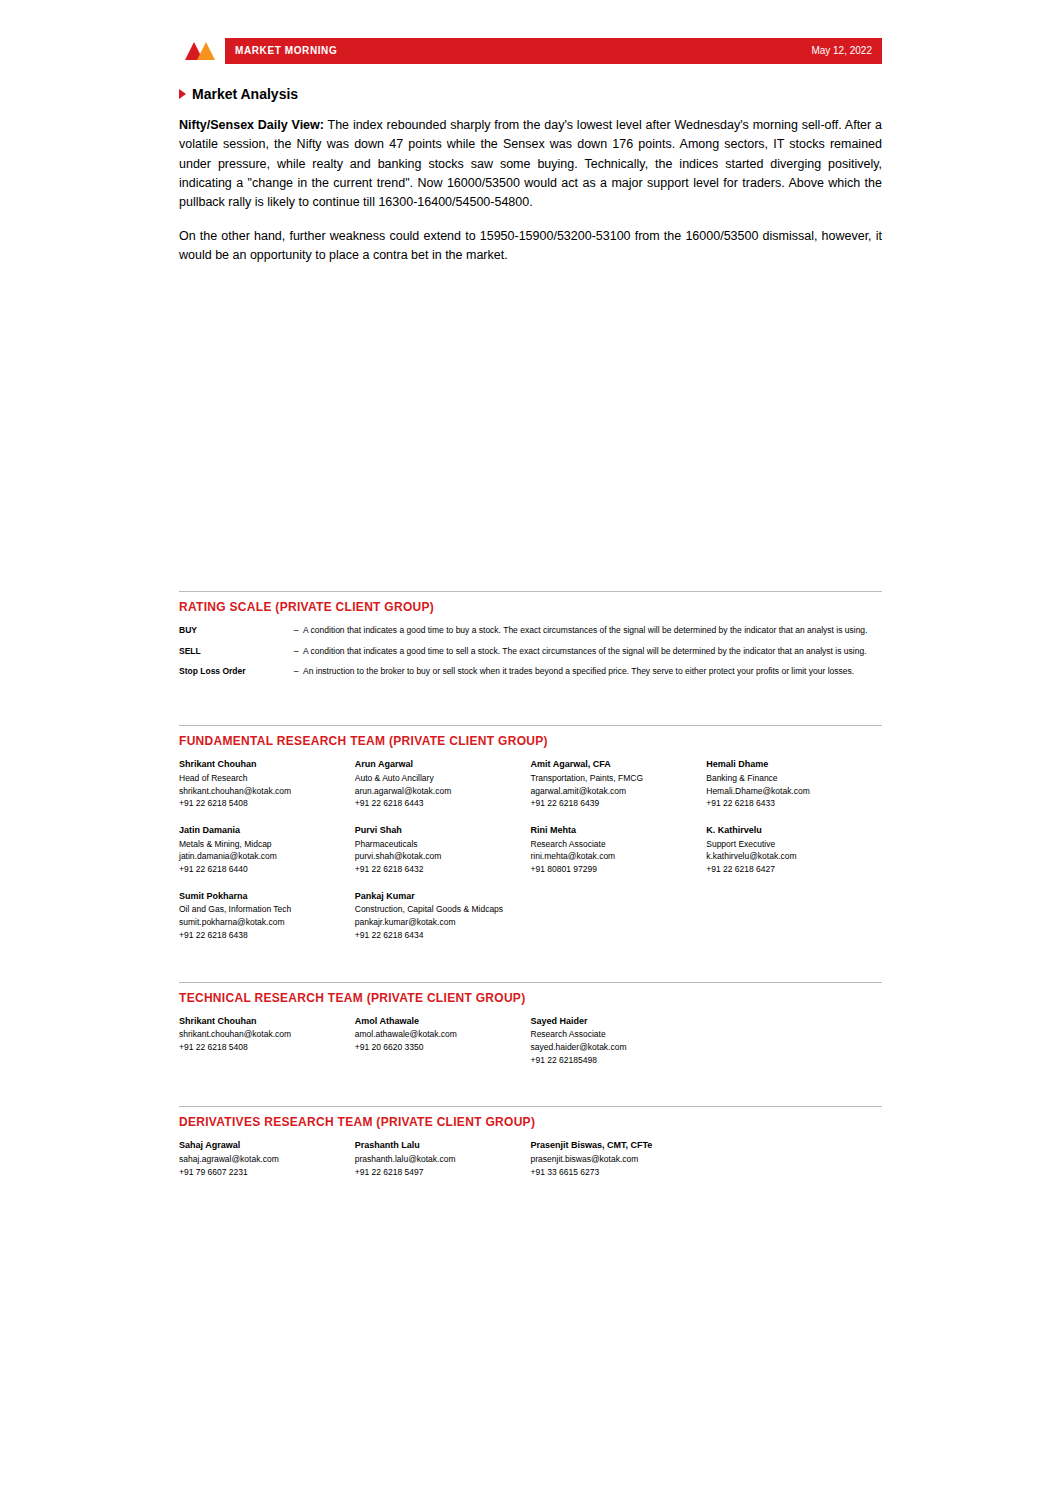MARKET MORNING
May 12, 2022
Market Analysis
Nifty/Sensex Daily View: The index rebounded sharply from the day's lowest level after Wednesday's morning sell-off. After a volatile session, the Nifty was down 47 points while the Sensex was down 176 points. Among sectors, IT stocks remained under pressure, while realty and banking stocks saw some buying. Technically, the indices started diverging positively, indicating a "change in the current trend". Now 16000/53500 would act as a major support level for traders. Above which the pullback rally is likely to continue till 16300-16400/54500-54800.
On the other hand, further weakness could extend to 15950-15900/53200-53100 from the 16000/53500 dismissal, however, it would be an opportunity to place a contra bet in the market.
RATING SCALE (PRIVATE CLIENT GROUP)
| BUY | – | A condition that indicates a good time to buy a stock. The exact circumstances of the signal will be determined by the indicator that an analyst is using. |
| SELL | – | A condition that indicates a good time to sell a stock. The exact circumstances of the signal will be determined by the indicator that an analyst is using. |
| Stop Loss Order | – | An instruction to the broker to buy or sell stock when it trades beyond a specified price. They serve to either protect your profits or limit your losses. |
FUNDAMENTAL RESEARCH TEAM (PRIVATE CLIENT GROUP)
| Shrikant Chouhan Head of Research shrikant.chouhan@kotak.com +91 22 6218 5408 | Arun Agarwal Auto & Auto Ancillary arun.agarwal@kotak.com +91 22 6218 6443 | Amit Agarwal, CFA Transportation, Paints, FMCG agarwal.amit@kotak.com +91 22 6218 6439 | Hemali Dhame Banking & Finance Hemali.Dhame@kotak.com +91 22 6218 6433 |
| Jatin Damania Metals & Mining, Midcap jatin.damania@kotak.com +91 22 6218 6440 | Purvi Shah Pharmaceuticals purvi.shah@kotak.com +91 22 6218 6432 | Rini Mehta Research Associate rini.mehta@kotak.com +91 80801 97299 | K. Kathirvelu Support Executive k.kathirvelu@kotak.com +91 22 6218 6427 |
| Sumit Pokharna Oil and Gas, Information Tech sumit.pokharna@kotak.com +91 22 6218 6438 | Pankaj Kumar Construction, Capital Goods & Midcaps pankajr.kumar@kotak.com +91 22 6218 6434 | | |
TECHNICAL RESEARCH TEAM (PRIVATE CLIENT GROUP)
| Shrikant Chouhan shrikant.chouhan@kotak.com +91 22 6218 5408 | Amol Athawale amol.athawale@kotak.com +91 20 6620 3350 | Sayed Haider Research Associate sayed.haider@kotak.com +91 22 62185498 | |
DERIVATIVES RESEARCH TEAM (PRIVATE CLIENT GROUP)
| Sahaj Agrawal sahaj.agrawal@kotak.com +91 79 6607 2231 | Prashanth Lalu prashanth.lalu@kotak.com +91 22 6218 5497 | Prasenjit Biswas, CMT, CFTe prasenjit.biswas@kotak.com +91 33 6615 6273 | |